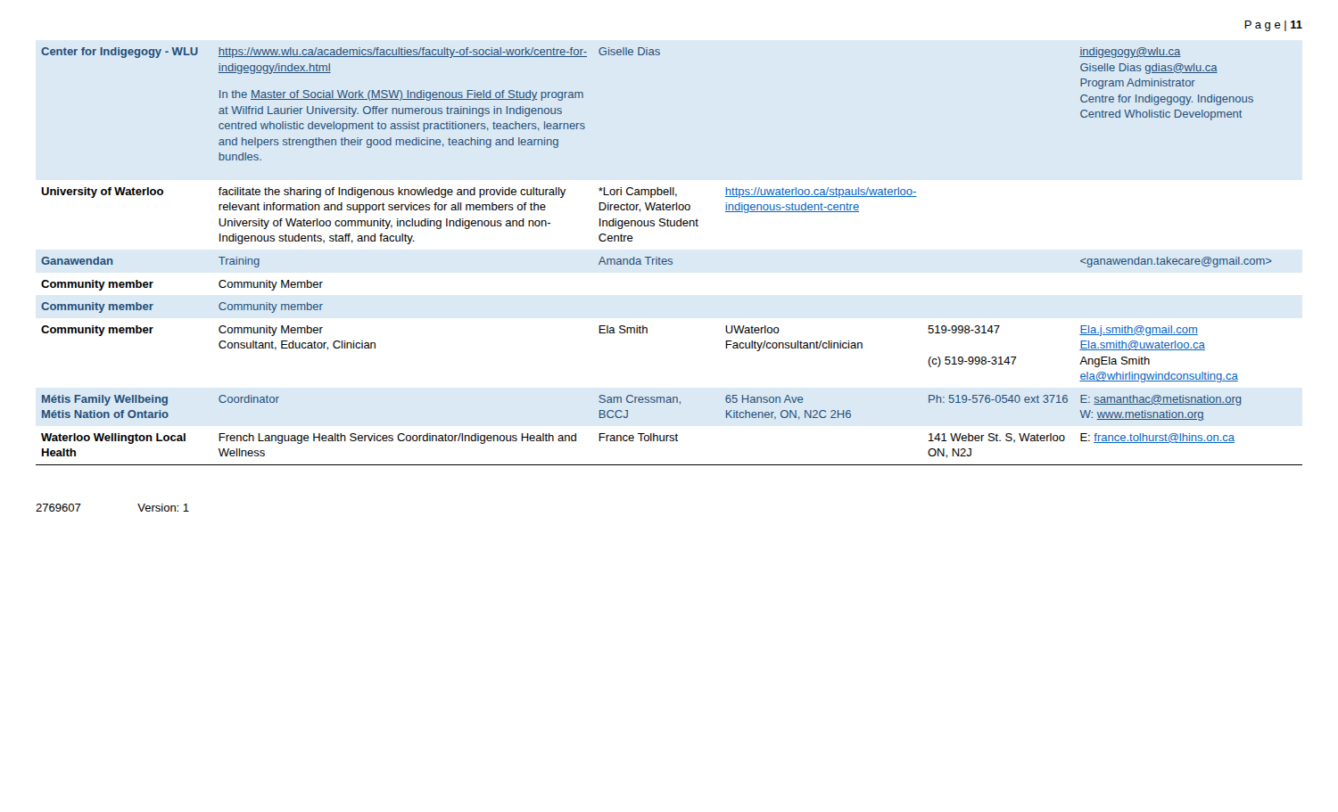P a g e | 11
| Center for Indigegogy - WLU | https://www.wlu.ca/academics/faculties/faculty-of-social-work/centre-for-indigegogy/index.html In the Master of Social Work (MSW) Indigenous Field of Study program at Wilfrid Laurier University. Offer numerous trainings in Indigenous centred wholistic development to assist practitioners, teachers, learners and helpers strengthen their good medicine, teaching and learning bundles. | Giselle Dias | | | indigegogy@wlu.ca Giselle Dias gdias@wlu.ca Program Administrator Centre for Indigegogy. Indigenous Centred Wholistic Development |
| University of Waterloo | facilitate the sharing of Indigenous knowledge and provide culturally relevant information and support services for all members of the University of Waterloo community, including Indigenous and non-Indigenous students, staff, and faculty. | *Lori Campbell, Director, Waterloo Indigenous Student Centre | https://uwaterloo.ca/stpauls/waterloo-indigenous-student-centre | | |
| Ganawendan | Training | Amanda Trites | | | <ganawendan.takecare@gmail.com> |
| Community member | Community Member | | | | |
| Community member | Community member | | | | |
| Community member | Community Member Consultant, Educator, Clinician | Ela Smith | UWaterloo Faculty/consultant/clinician | 519-998-3147 (c) 519-998-3147 | Ela.j.smith@gmail.com Ela.smith@uwaterloo.ca AngEla Smith ela@whirlingwindconsulting.ca |
| Métis Family Wellbeing Métis Nation of Ontario | Coordinator | Sam Cressman, BCCJ | 65 Hanson Ave Kitchener, ON, N2C 2H6 | Ph: 519-576-0540 ext 3716 | E: samanthac@metisnation.org W: www.metisnation.org |
| Waterloo Wellington Local Health | French Language Health Services Coordinator/Indigenous Health and Wellness | France Tolhurst | | 141 Weber St. S, Waterloo ON, N2J | E: france.tolhurst@lhins.on.ca |
2769607 Version: 1